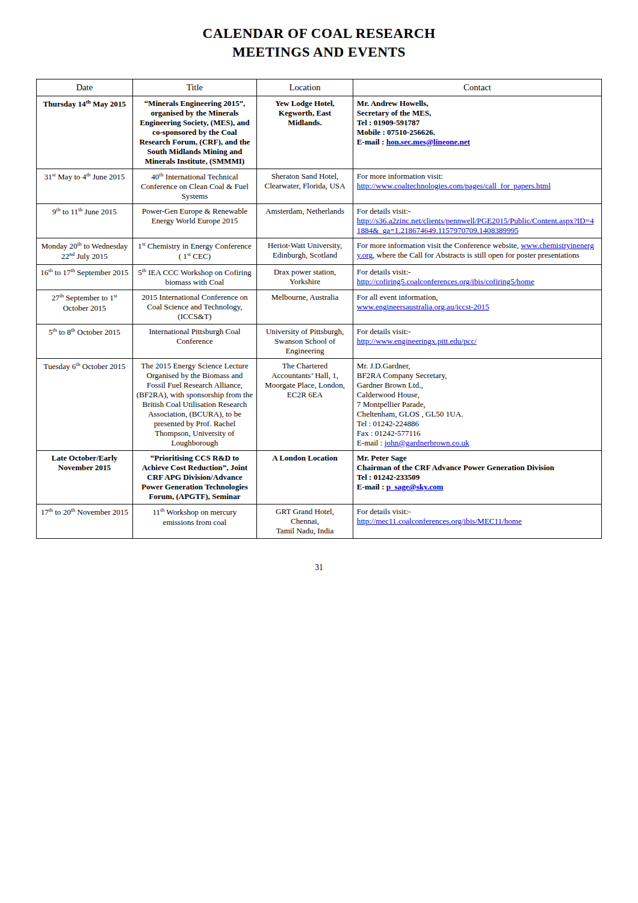CALENDAR OF COAL RESEARCH
MEETINGS AND EVENTS
| Date | Title | Location | Contact |
| --- | --- | --- | --- |
| Thursday 14 th May 2015 | “Minerals Engineering 2015”, organised by the Minerals Engineering Society, (MES), and co-sponsored by the Coal Research Forum, (CRF), and the South Midlands Mining and Minerals Institute, (SMMMI) | Yew Lodge Hotel, Kegworth, East Midlands. | Mr. Andrew Howells, Secretary of the MES, Tel : 01909-591787 Mobile : 07510-256626. E-mail : hon.sec.mes@lineone.net |
| 31 st May to 4 th June 2015 | 40 th International Technical Conference on Clean Coal & Fuel Systems | Sheraton Sand Hotel, Clearwater, Florida, USA | For more information visit: http://www.coaltechnologies.com/pages/call_for_papers.html |
| 9 th to 11 th June 2015 | Power-Gen Europe & Renewable Energy World Europe 2015 | Amsterdam, Netherlands | For details visit:- http://s36.a2zinc.net/clients/pennwell/PGE2015/Public/Content.aspx?ID=41884&_ga=1.218674649.1157970709.1408389995 |
| Monday 20 th to Wednesday 22 nd July 2015 | 1 st Chemistry in Energy Conference ( 1 st CEC) | Heriot-Watt University, Edinburgh, Scotland | For more information visit the Conference website, www.chemistryinenergy.org , where the Call for Abstracts is still open for poster presentations |
| 16 th to 17 th September 2015 | 5 th IEA CCC Workshop on Cofiring biomass with Coal | Drax power station, Yorkshire | For details visit:- http://cofiring5.coalconferences.org/ibis/cofiring5/home |
| 27 th September to 1 st October 2015 | 2015 International Conference on Coal Science and Technology, (ICCS&T) | Melbourne, Australia | For all event information, www.engineersaustralia.org.au/iccst-2015 |
| 5 th to 8 th October 2015 | International Pittsburgh Coal Conference | University of Pittsburgh, Swanson School of Engineering | For details visit:- http://www.engineeringx.pitt.edu/pcc/ |
| Tuesday 6 th October 2015 | The 2015 Energy Science Lecture Organised by the Biomass and Fossil Fuel Research Alliance, (BF2RA), with sponsorship from the British Coal Utilisation Research Association, (BCURA), to be presented by Prof. Rachel Thompson, University of Loughborough | The Chartered Accountants’ Hall, 1, Moorgate Place, London, EC2R 6EA | Mr. J.D.Gardner, BF2RA Company Secretary, Gardner Brown Ltd., Calderwood House, 7 Montpellier Parade, Cheltenham, GLOS , GL50 1UA. Tel : 01242-224886 Fax : 01242-577116 E-mail : john@gardnerbrown.co.uk |
| Late October/Early November 2015 | “Prioritising CCS R&D to Achieve Cost Reduction”, Joint CRF APG Division/Advance Power Generation Technologies Forum, (APGTF), Seminar | A London Location | Mr. Peter Sage Chairman of the CRF Advance Power Generation Division Tel : 01242-233509 E-mail : p_sage@sky.com |
| 17 th to 20 th November 2015 | 11 th Workshop on mercury emissions from coal | GRT Grand Hotel, Chennai, Tamil Nadu, India | For details visit:- http://mec11.coalconferences.org/ibis/MEC11/home |
31